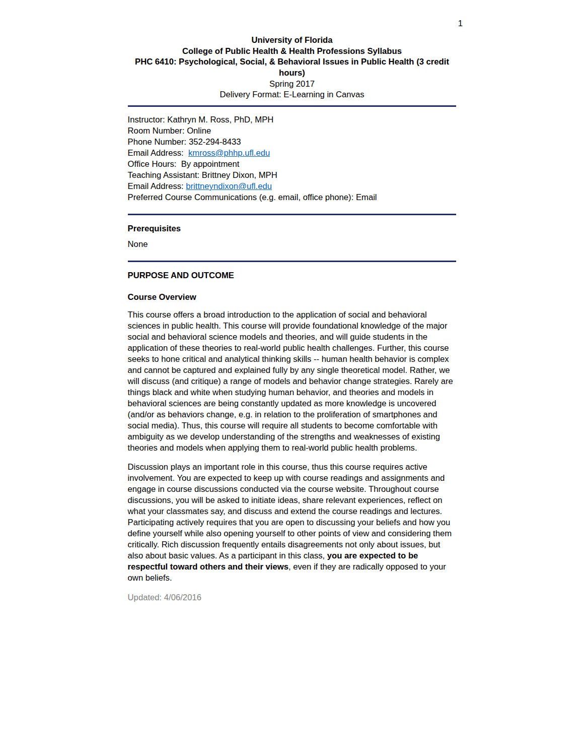1
University of Florida
College of Public Health & Health Professions Syllabus
PHC 6410: Psychological, Social, & Behavioral Issues in Public Health (3 credit hours)
Spring 2017
Delivery Format: E-Learning in Canvas
Instructor: Kathryn M. Ross, PhD, MPH
Room Number: Online
Phone Number: 352-294-8433
Email Address: kmross@phhp.ufl.edu
Office Hours: By appointment
Teaching Assistant: Brittney Dixon, MPH
Email Address: brittneyndixon@ufl.edu
Preferred Course Communications (e.g. email, office phone): Email
Prerequisites
None
PURPOSE AND OUTCOME
Course Overview
This course offers a broad introduction to the application of social and behavioral sciences in public health. This course will provide foundational knowledge of the major social and behavioral science models and theories, and will guide students in the application of these theories to real-world public health challenges. Further, this course seeks to hone critical and analytical thinking skills -- human health behavior is complex and cannot be captured and explained fully by any single theoretical model. Rather, we will discuss (and critique) a range of models and behavior change strategies. Rarely are things black and white when studying human behavior, and theories and models in behavioral sciences are being constantly updated as more knowledge is uncovered (and/or as behaviors change, e.g. in relation to the proliferation of smartphones and social media). Thus, this course will require all students to become comfortable with ambiguity as we develop understanding of the strengths and weaknesses of existing theories and models when applying them to real-world public health problems.
Discussion plays an important role in this course, thus this course requires active involvement. You are expected to keep up with course readings and assignments and engage in course discussions conducted via the course website. Throughout course discussions, you will be asked to initiate ideas, share relevant experiences, reflect on what your classmates say, and discuss and extend the course readings and lectures. Participating actively requires that you are open to discussing your beliefs and how you define yourself while also opening yourself to other points of view and considering them critically. Rich discussion frequently entails disagreements not only about issues, but also about basic values. As a participant in this class, you are expected to be respectful toward others and their views, even if they are radically opposed to your own beliefs.
Updated: 4/06/2016